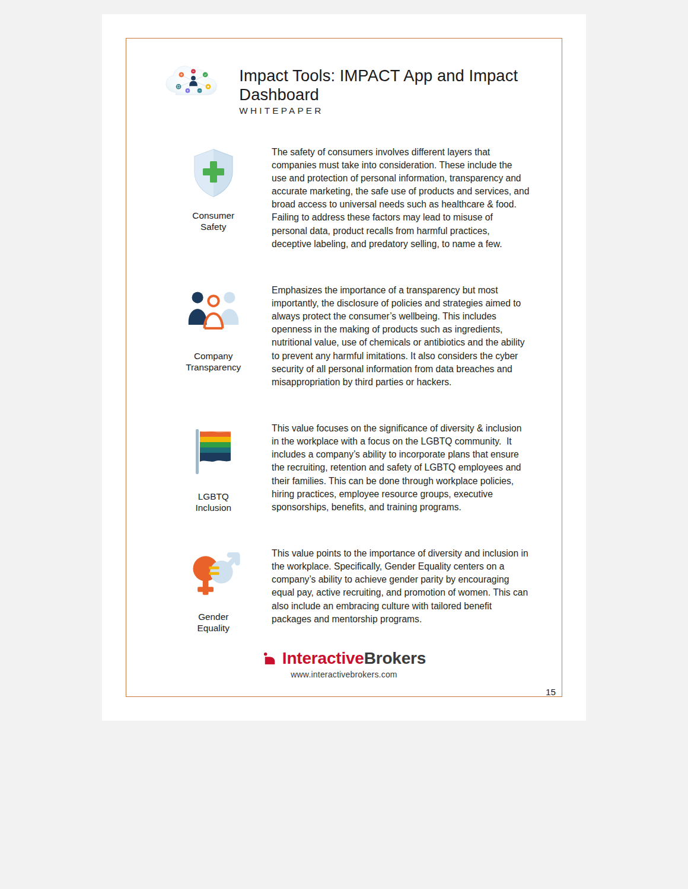Impact Tools: IMPACT App and Impact Dashboard
WHITEPAPER
Consumer
Safety
The safety of consumers involves different layers that companies must take into consideration. These include the use and protection of personal information, transparency and accurate marketing, the safe use of products and services, and broad access to universal needs such as healthcare & food. Failing to address these factors may lead to misuse of personal data, product recalls from harmful practices, deceptive labeling, and predatory selling, to name a few.
Company
Transparency
Emphasizes the importance of a transparency but most importantly, the disclosure of policies and strategies aimed to always protect the consumer’s wellbeing. This includes openness in the making of products such as ingredients, nutritional value, use of chemicals or antibiotics and the ability to prevent any harmful imitations. It also considers the cyber security of all personal information from data breaches and misappropriation by third parties or hackers.
LGBTQ
Inclusion
This value focuses on the significance of diversity & inclusion in the workplace with a focus on the LGBTQ community. It includes a company’s ability to incorporate plans that ensure the recruiting, retention and safety of LGBTQ employees and their families. This can be done through workplace policies, hiring practices, employee resource groups, executive sponsorships, benefits, and training programs.
Gender
Equality
This value points to the importance of diversity and inclusion in the workplace. Specifically, Gender Equality centers on a company’s ability to achieve gender parity by encouraging equal pay, active recruiting, and promotion of women. This can also include an embracing culture with tailored benefit packages and mentorship programs.
Interactive Brokers
www.interactivebrokers.com
15